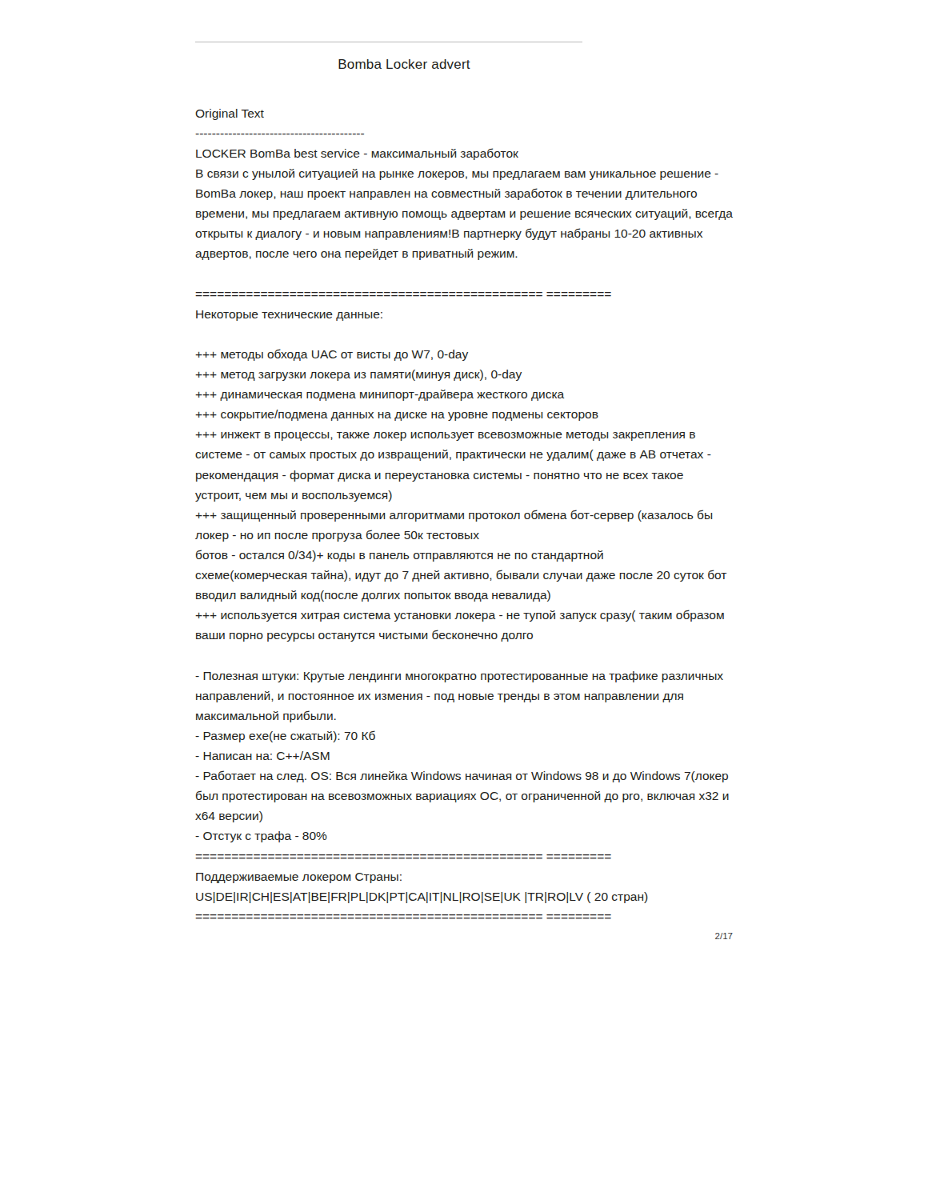Bomba Locker advert
Original Text ----------------------------------------- LOCKER BomBa best service - максимальный заработок В связи с унылой ситуацией на рынке локеров, мы предлагаем вам уникальное решение - BomBa локер, наш проект направлен на совместный заработок в течении длительного времени, мы предлагаем активную помощь адвертам и решение всяческих ситуаций, всегда открыты к диалогу - и новым направлениям!В партнерку будут набраны 10-20 активных адвертов, после чего она перейдет в приватный режим. ================================================ ========= Некоторые технические данные: +++ методы обхода UAC от висты до W7, 0-day +++ метод загрузки локера из памяти(минуя диск), 0-day +++ динамическая подмена минипорт-драйвера жесткого диска +++ сокрытие/подмена данных на диске на уровне подмены секторов +++ инжект в процессы, также локер использует всевозможные методы закрепления в системе - от самых простых до извращений, практически не удалим( даже в АВ отчетах - рекомендация - формат диска и переустановка системы - понятно что не всех такое устроит, чем мы и воспользуемся) +++ защищенный проверенными алгоритмами протокол обмена бот-сервер (казалось бы локер - но ип после прогруза более 50к тестовых ботов - остался 0/34)+ коды в панель отправляются не по стандартной схеме(комерческая тайна), идут до 7 дней активно, бывали случаи даже после 20 суток бот вводил валидный код(после долгих попыток ввода невалида) +++ используется хитрая система установки локера - не тупой запуск сразу( таким образом ваши порно ресурсы останутся чистыми бесконечно долго - Полезная штуки: Крутые лендинги многократно протестированные на трафике различных направлений, и постоянное их измения - под новые тренды в этом направлении для максимальной прибыли. - Размер exe(не сжатый): 70 Кб - Написан на: C++/ASM - Работает на след. OS: Вся линейка Windows начиная от Windows 98 и до Windows 7(локер был протестирован на всевозможных вариациях ОС, от ограниченной до pro, включая x32 и x64 версии) - Отстук с трафа - 80% ================================================ ========= Поддерживаемые локером Страны: US|DE|IR|CH|ES|AT|BE|FR|PL|DK|PT|CA|IT|NL|RO|SE|UK |TR|RO|LV ( 20 стран) ================================================ =========
2/17